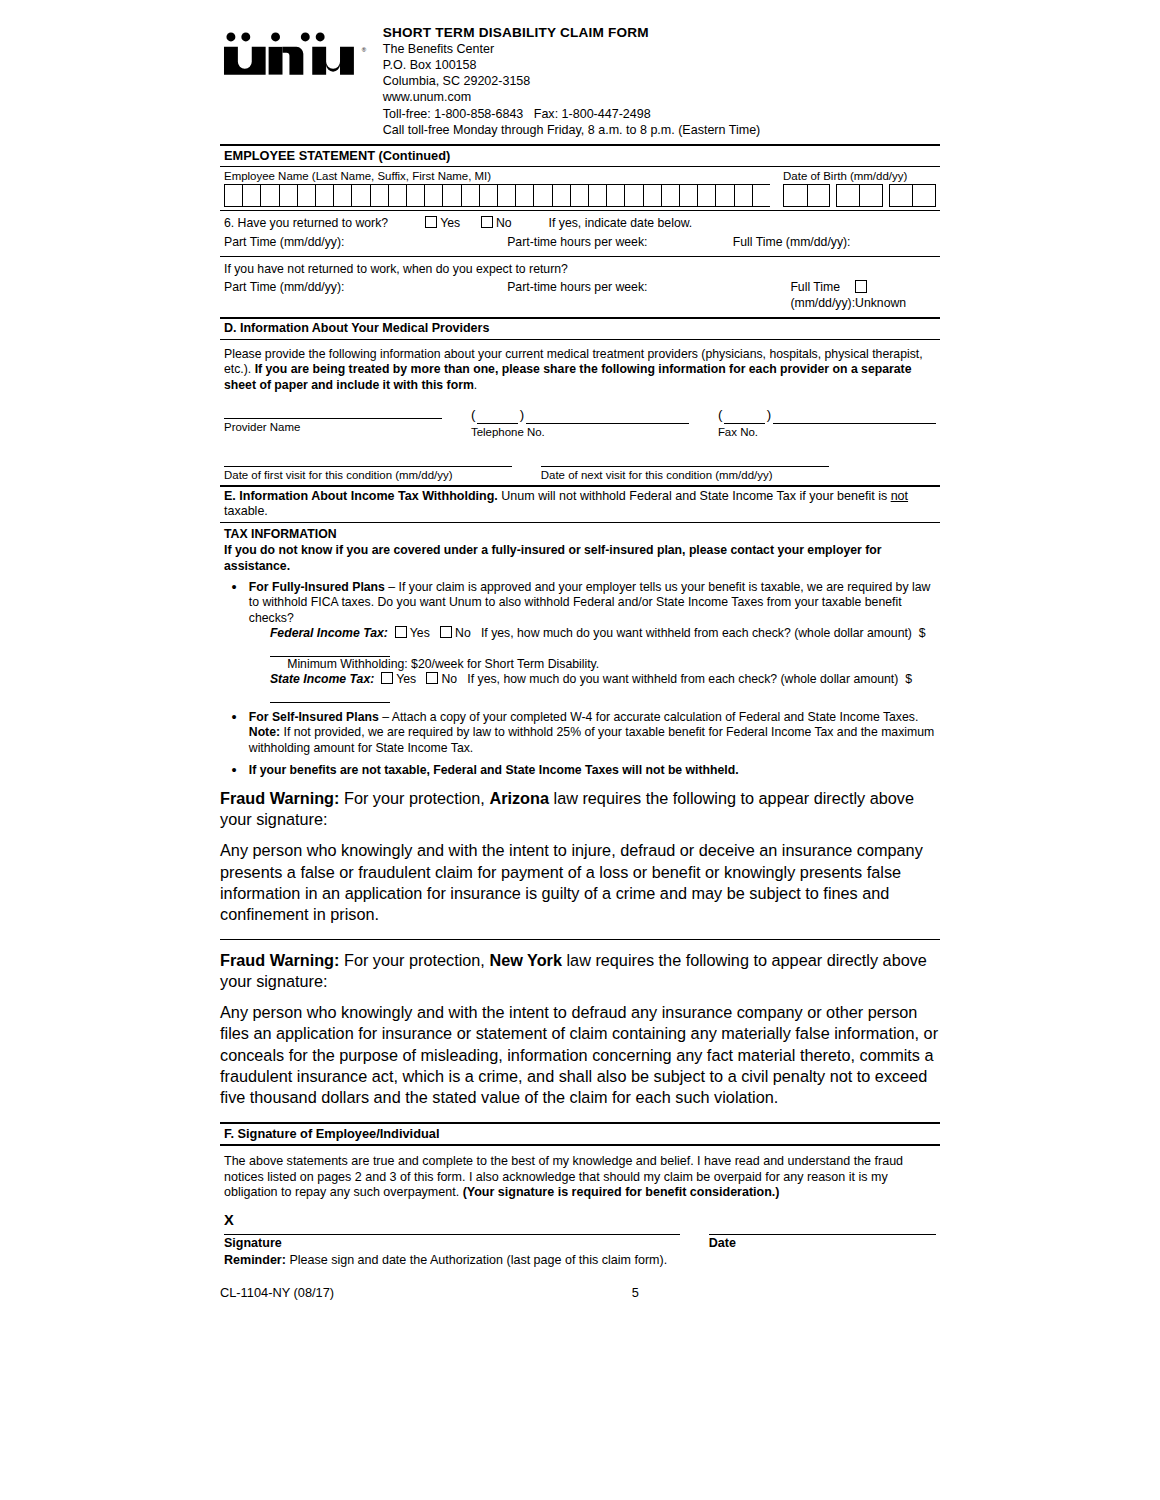®
SHORT TERM DISABILITY CLAIM FORM
The Benefits Center
P.O. Box 100158
Columbia, SC 29202-3158
www.unum.com
Toll-free: 1-800-858-6843 Fax: 1-800-447-2498
Call toll-free Monday through Friday, 8 a.m. to 8 p.m. (Eastern Time)
EMPLOYEE STATEMENT (Continued)
Employee Name (Last Name, Suffix, First Name, MI)
Date of Birth (mm/dd/yy)
6. Have you returned to work? Yes No If yes, indicate date below.
Part Time (mm/dd/yy):
Part-time hours per week:
Full Time (mm/dd/yy):
If you have not returned to work, when do you expect to return?
Part Time (mm/dd/yy):
Part-time hours per week:
Full Time (mm/dd/yy): Unknown
D. Information About Your Medical Providers
Please provide the following information about your current medical treatment providers (physicians, hospitals, physical therapist, etc.). If you are being treated by more than one, please share the following information for each provider on a separate sheet of paper and include it with this form.
Provider Name
( )
Telephone No.
( )
Fax No.
Date of first visit for this condition (mm/dd/yy)
Date of next visit for this condition (mm/dd/yy)
E. Information About Income Tax Withholding. Unum will not withhold Federal and State Income Tax if your benefit is not taxable.
TAX INFORMATION
If you do not know if you are covered under a fully-insured or self-insured plan, please contact your employer for assistance.
For Fully-Insured Plans – If your claim is approved and your employer tells us your benefit is taxable, we are required by law to withhold FICA taxes. Do you want Unum to also withhold Federal and/or State Income Taxes from your taxable benefit checks?
Federal Income Tax: Yes No If yes, how much do you want withheld from each check? (whole dollar amount) $
Minimum Withholding: $20/week for Short Term Disability.
State Income Tax: Yes No If yes, how much do you want withheld from each check? (whole dollar amount) $
For Self-Insured Plans – Attach a copy of your completed W-4 for accurate calculation of Federal and State Income Taxes. Note: If not provided, we are required by law to withhold 25% of your taxable benefit for Federal Income Tax and the maximum withholding amount for State Income Tax.
If your benefits are not taxable, Federal and State Income Taxes will not be withheld.
Fraud Warning: For your protection, Arizona law requires the following to appear directly above your signature:
Any person who knowingly and with the intent to injure, defraud or deceive an insurance company presents a false or fraudulent claim for payment of a loss or benefit or knowingly presents false information in an application for insurance is guilty of a crime and may be subject to fines and confinement in prison.
Fraud Warning: For your protection, New York law requires the following to appear directly above your signature:
Any person who knowingly and with the intent to defraud any insurance company or other person files an application for insurance or statement of claim containing any materially false information, or conceals for the purpose of misleading, information concerning any fact material thereto, commits a fraudulent insurance act, which is a crime, and shall also be subject to a civil penalty not to exceed five thousand dollars and the stated value of the claim for each such violation.
F. Signature of Employee/Individual
The above statements are true and complete to the best of my knowledge and belief. I have read and understand the fraud notices listed on pages 2 and 3 of this form. I also acknowledge that should my claim be overpaid for any reason it is my obligation to repay any such overpayment. (Your signature is required for benefit consideration.)
X
Signature
Date
Reminder: Please sign and date the Authorization (last page of this claim form).
CL-1104-NY (08/17)
5